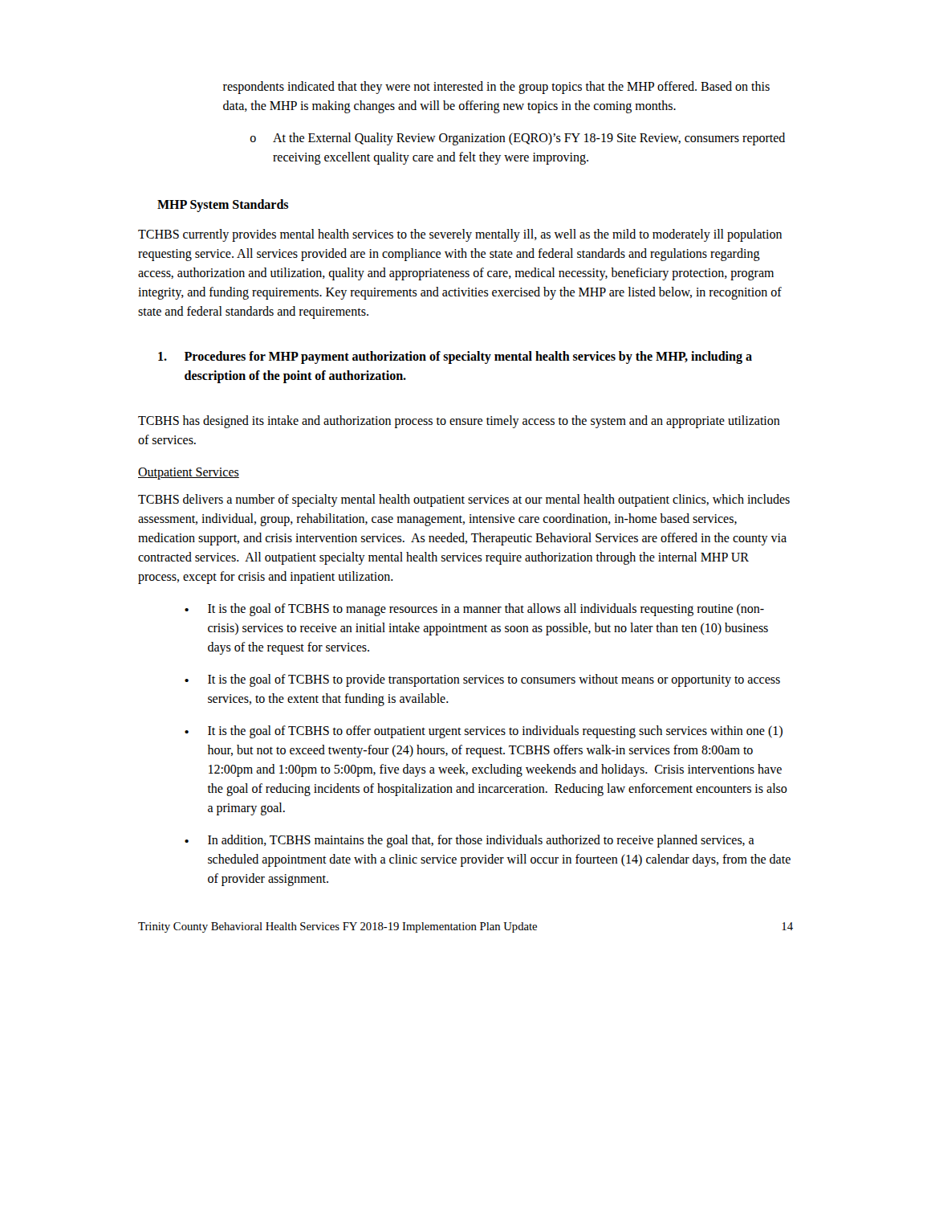respondents indicated that they were not interested in the group topics that the MHP offered. Based on this data, the MHP is making changes and will be offering new topics in the coming months.
At the External Quality Review Organization (EQRO)’s FY 18-19 Site Review, consumers reported receiving excellent quality care and felt they were improving.
MHP System Standards
TCHBS currently provides mental health services to the severely mentally ill, as well as the mild to moderately ill population requesting service. All services provided are in compliance with the state and federal standards and regulations regarding access, authorization and utilization, quality and appropriateness of care, medical necessity, beneficiary protection, program integrity, and funding requirements. Key requirements and activities exercised by the MHP are listed below, in recognition of state and federal standards and requirements.
1. Procedures for MHP payment authorization of specialty mental health services by the MHP, including a description of the point of authorization.
TCBHS has designed its intake and authorization process to ensure timely access to the system and an appropriate utilization of services.
Outpatient Services
TCBHS delivers a number of specialty mental health outpatient services at our mental health outpatient clinics, which includes assessment, individual, group, rehabilitation, case management, intensive care coordination, in-home based services, medication support, and crisis intervention services. As needed, Therapeutic Behavioral Services are offered in the county via contracted services. All outpatient specialty mental health services require authorization through the internal MHP UR process, except for crisis and inpatient utilization.
It is the goal of TCBHS to manage resources in a manner that allows all individuals requesting routine (non-crisis) services to receive an initial intake appointment as soon as possible, but no later than ten (10) business days of the request for services.
It is the goal of TCBHS to provide transportation services to consumers without means or opportunity to access services, to the extent that funding is available.
It is the goal of TCBHS to offer outpatient urgent services to individuals requesting such services within one (1) hour, but not to exceed twenty-four (24) hours, of request. TCBHS offers walk-in services from 8:00am to 12:00pm and 1:00pm to 5:00pm, five days a week, excluding weekends and holidays. Crisis interventions have the goal of reducing incidents of hospitalization and incarceration. Reducing law enforcement encounters is also a primary goal.
In addition, TCBHS maintains the goal that, for those individuals authorized to receive planned services, a scheduled appointment date with a clinic service provider will occur in fourteen (14) calendar days, from the date of provider assignment.
Trinity County Behavioral Health Services FY 2018-19 Implementation Plan Update 14